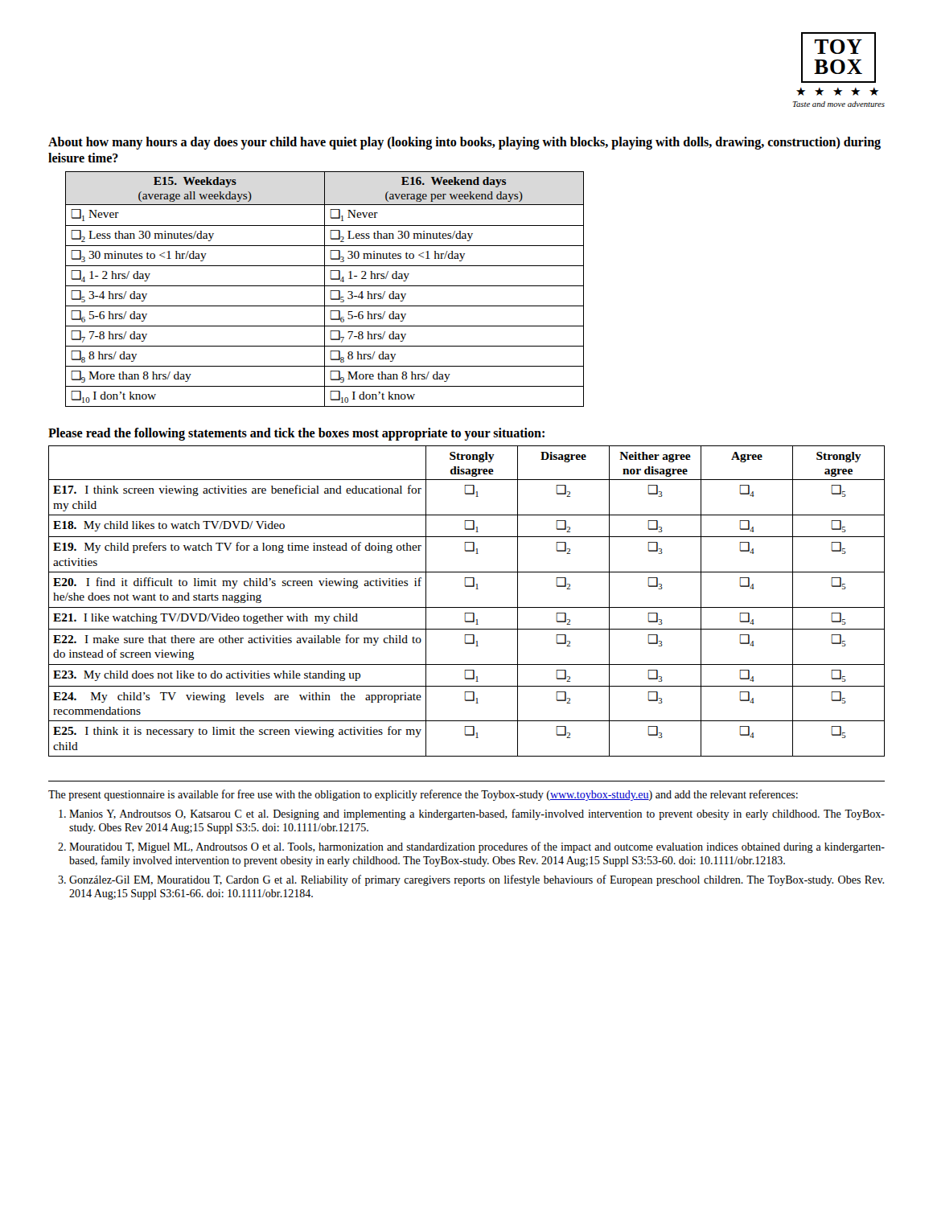TOY
BOX
★ ★ ★ ★ ★
Taste and move adventures
About how many hours a day does your child have quiet play (looking into books, playing with blocks, playing with dolls, drawing, construction) during leisure time?
| E15. Weekdays (average all weekdays) | E16. Weekend days (average per weekend days) |
| --- | --- |
| ❑ 1 Never | ❑ 1 Never |
| ❑ 2 Less than 30 minutes/day | ❑ 2 Less than 30 minutes/day |
| ❑ 3 30 minutes to <1 hr/day | ❑ 3 30 minutes to <1 hr/day |
| ❑ 4 1- 2 hrs/ day | ❑ 4 1- 2 hrs/ day |
| ❑ 5 3-4 hrs/ day | ❑ 5 3-4 hrs/ day |
| ❑ 6 5-6 hrs/ day | ❑ 6 5-6 hrs/ day |
| ❑ 7 7-8 hrs/ day | ❑ 7 7-8 hrs/ day |
| ❑ 8 8 hrs/ day | ❑ 8 8 hrs/ day |
| ❑ 9 More than 8 hrs/ day | ❑ 9 More than 8 hrs/ day |
| ❑ 10 I don’t know | ❑ 10 I don’t know |
Please read the following statements and tick the boxes most appropriate to your situation:
| | Strongly disagree | Disagree | Neither agree nor disagree | Agree | Strongly agree |
| --- | --- | --- | --- | --- | --- |
| E17. I think screen viewing activities are beneficial and educational for my child | ❑ 1 | ❑ 2 | ❑ 3 | ❑ 4 | ❑ 5 |
| E18. My child likes to watch TV/DVD/ Video | ❑ 1 | ❑ 2 | ❑ 3 | ❑ 4 | ❑ 5 |
| E19. My child prefers to watch TV for a long time instead of doing other activities | ❑ 1 | ❑ 2 | ❑ 3 | ❑ 4 | ❑ 5 |
| E20. I find it difficult to limit my child’s screen viewing activities if he/she does not want to and starts nagging | ❑ 1 | ❑ 2 | ❑ 3 | ❑ 4 | ❑ 5 |
| E21. I like watching TV/DVD/Video together with my child | ❑ 1 | ❑ 2 | ❑ 3 | ❑ 4 | ❑ 5 |
| E22. I make sure that there are other activities available for my child to do instead of screen viewing | ❑ 1 | ❑ 2 | ❑ 3 | ❑ 4 | ❑ 5 |
| E23. My child does not like to do activities while standing up | ❑ 1 | ❑ 2 | ❑ 3 | ❑ 4 | ❑ 5 |
| E24. My child’s TV viewing levels are within the appropriate recommendations | ❑ 1 | ❑ 2 | ❑ 3 | ❑ 4 | ❑ 5 |
| E25. I think it is necessary to limit the screen viewing activities for my child | ❑ 1 | ❑ 2 | ❑ 3 | ❑ 4 | ❑ 5 |
The present questionnaire is available for free use with the obligation to explicitly reference the Toybox-study (www.toybox-study.eu) and add the relevant references:
Manios Y, Androutsos O, Katsarou C et al. Designing and implementing a kindergarten-based, family-involved intervention to prevent obesity in early childhood. The ToyBox-study. Obes Rev 2014 Aug;15 Suppl S3:5. doi: 10.1111/obr.12175.
Mouratidou T, Miguel ML, Androutsos O et al. Tools, harmonization and standardization procedures of the impact and outcome evaluation indices obtained during a kindergarten-based, family involved intervention to prevent obesity in early childhood. The ToyBox-study. Obes Rev. 2014 Aug;15 Suppl S3:53-60. doi: 10.1111/obr.12183.
González-Gil EM, Mouratidou T, Cardon G et al. Reliability of primary caregivers reports on lifestyle behaviours of European preschool children. The ToyBox-study. Obes Rev. 2014 Aug;15 Suppl S3:61-66. doi: 10.1111/obr.12184.